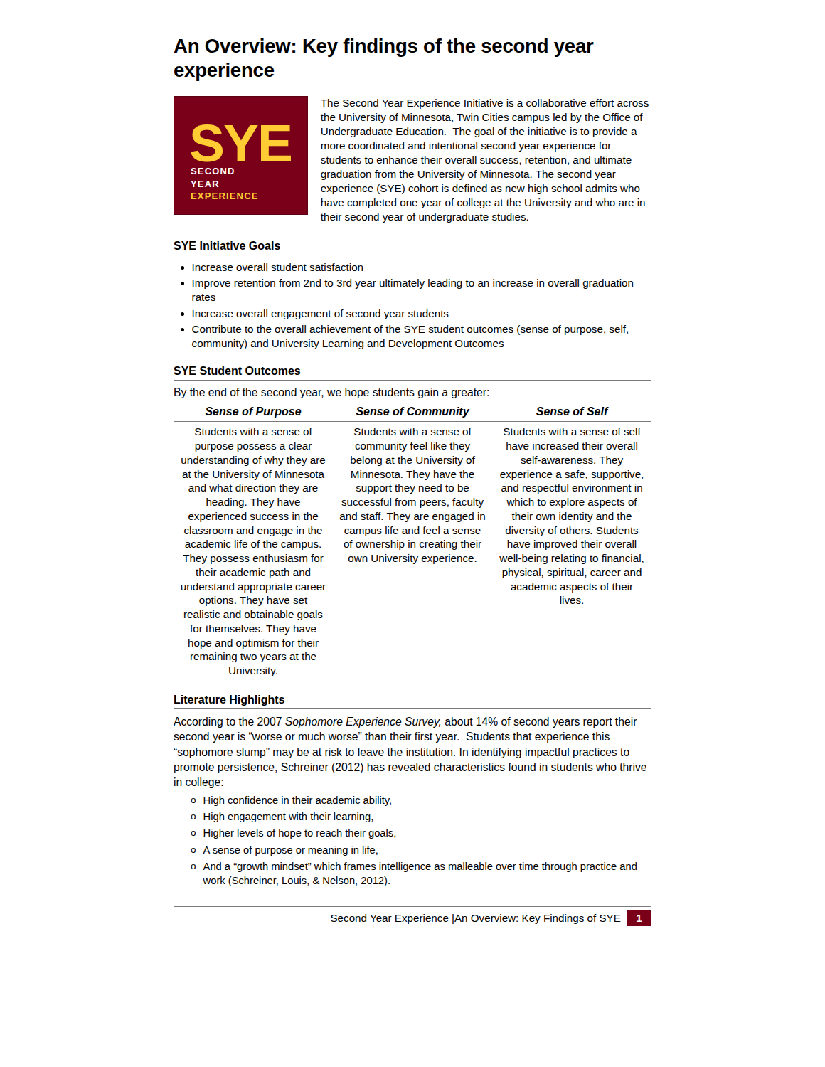An Overview: Key findings of the second year experience
SYE
Second
Year
Experience
The Second Year Experience Initiative is a collaborative effort across the University of Minnesota, Twin Cities campus led by the Office of Undergraduate Education. The goal of the initiative is to provide a more coordinated and intentional second year experience for students to enhance their overall success, retention, and ultimate graduation from the University of Minnesota. The second year experience (SYE) cohort is defined as new high school admits who have completed one year of college at the University and who are in their second year of undergraduate studies.
SYE Initiative Goals
Increase overall student satisfaction
Improve retention from 2nd to 3rd year ultimately leading to an increase in overall graduation rates
Increase overall engagement of second year students
Contribute to the overall achievement of the SYE student outcomes (sense of purpose, self, community) and University Learning and Development Outcomes
SYE Student Outcomes
By the end of the second year, we hope students gain a greater:
| Sense of Purpose | Sense of Community | Sense of Self |
| --- | --- | --- |
| Students with a sense of purpose possess a clear understanding of why they are at the University of Minnesota and what direction they are heading. They have experienced success in the classroom and engage in the academic life of the campus. They possess enthusiasm for their academic path and understand appropriate career options. They have set realistic and obtainable goals for themselves. They have hope and optimism for their remaining two years at the University. | Students with a sense of community feel like they belong at the University of Minnesota. They have the support they need to be successful from peers, faculty and staff. They are engaged in campus life and feel a sense of ownership in creating their own University experience. | Students with a sense of self have increased their overall self-awareness. They experience a safe, supportive, and respectful environment in which to explore aspects of their own identity and the diversity of others. Students have improved their overall well-being relating to financial, physical, spiritual, career and academic aspects of their lives. |
Literature Highlights
According to the 2007 Sophomore Experience Survey, about 14% of second years report their second year is “worse or much worse” than their first year. Students that experience this “sophomore slump” may be at risk to leave the institution. In identifying impactful practices to promote persistence, Schreiner (2012) has revealed characteristics found in students who thrive in college:
High confidence in their academic ability,
High engagement with their learning,
Higher levels of hope to reach their goals,
A sense of purpose or meaning in life,
And a “growth mindset” which frames intelligence as malleable over time through practice and work (Schreiner, Louis, & Nelson, 2012).
Second Year Experience |An Overview: Key Findings of SYE
1